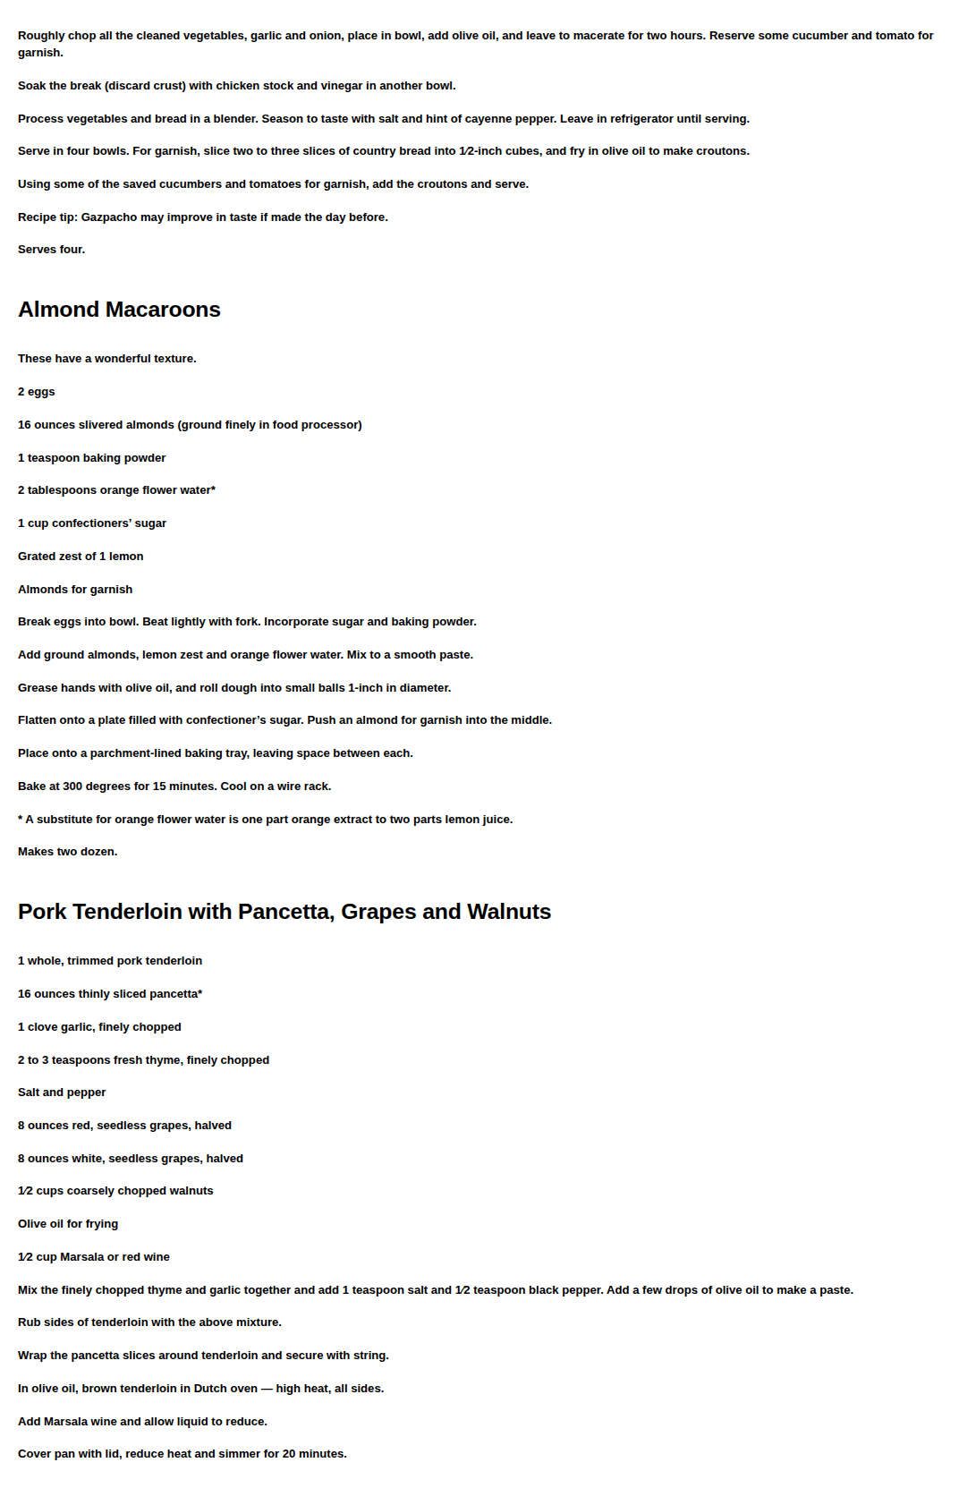Roughly chop all the cleaned vegetables, garlic and onion, place in bowl, add olive oil, and leave to macerate for two hours. Reserve some cucumber and tomato for garnish.
Soak the break (discard crust) with chicken stock and vinegar in another bowl.
Process vegetables and bread in a blender. Season to taste with salt and hint of cayenne pepper. Leave in refrigerator until serving.
Serve in four bowls. For garnish, slice two to three slices of country bread into 1⁄2-inch cubes, and fry in olive oil to make croutons.
Using some of the saved cucumbers and tomatoes for garnish, add the croutons and serve.
Recipe tip: Gazpacho may improve in taste if made the day before.
Serves four.
Almond Macaroons
These have a wonderful texture.
2 eggs
16 ounces slivered almonds (ground finely in food processor)
1 teaspoon baking powder
2 tablespoons orange flower water*
1 cup confectioners’ sugar
Grated zest of 1 lemon
Almonds for garnish
Break eggs into bowl. Beat lightly with fork. Incorporate sugar and baking powder.
Add ground almonds, lemon zest and orange flower water. Mix to a smooth paste.
Grease hands with olive oil, and roll dough into small balls 1-inch in diameter.
Flatten onto a plate filled with confectioner’s sugar. Push an almond for garnish into the middle.
Place onto a parchment-lined baking tray, leaving space between each.
Bake at 300 degrees for 15 minutes. Cool on a wire rack.
* A substitute for orange flower water is one part orange extract to two parts lemon juice.
Makes two dozen.
Pork Tenderloin with Pancetta, Grapes and Walnuts
1 whole, trimmed pork tenderloin
16 ounces thinly sliced pancetta*
1 clove garlic, finely chopped
2 to 3 teaspoons fresh thyme, finely chopped
Salt and pepper
8 ounces red, seedless grapes, halved
8 ounces white, seedless grapes, halved
1⁄2 cups coarsely chopped walnuts
Olive oil for frying
1⁄2 cup Marsala or red wine
Mix the finely chopped thyme and garlic together and add 1 teaspoon salt and 1⁄2 teaspoon black pepper. Add a few drops of olive oil to make a paste.
Rub sides of tenderloin with the above mixture.
Wrap the pancetta slices around tenderloin and secure with string.
In olive oil, brown tenderloin in Dutch oven — high heat, all sides.
Add Marsala wine and allow liquid to reduce.
Cover pan with lid, reduce heat and simmer for 20 minutes.